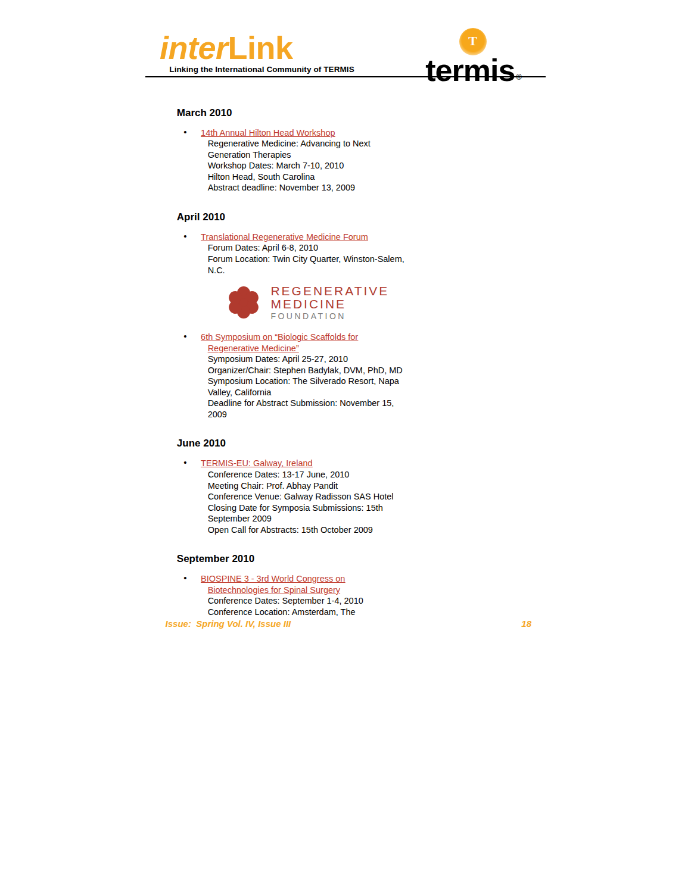termis®
inter Link
Linking the International Community of TERMIS
March 2010
14th Annual Hilton Head Workshop
Regenerative Medicine: Advancing to Next
Generation Therapies
Workshop Dates: March 7-10, 2010
Hilton Head, South Carolina
Abstract deadline: November 13, 2009
April 2010
Translational Regenerative Medicine Forum
Forum Dates: April 6-8, 2010
Forum Location: Twin City Quarter, Winston-Salem,
N.C.
REGENERATIVE
MEDICINE
FOUNDATION
6th Symposium on “Biologic Scaffolds for Regenerative Medicine”
Symposium Dates: April 25-27, 2010
Organizer/Chair: Stephen Badylak, DVM, PhD, MD
Symposium Location: The Silverado Resort, Napa
Valley, California
Deadline for Abstract Submission: November 15,
2009
June 2010
TERMIS-EU: Galway, Ireland
Conference Dates: 13-17 June, 2010
Meeting Chair: Prof. Abhay Pandit
Conference Venue: Galway Radisson SAS Hotel
Closing Date for Symposia Submissions: 15th
September 2009
Open Call for Abstracts: 15th October 2009
September 2010
BIOSPINE 3 - 3rd World Congress on Biotechnologies for Spinal Surgery
Conference Dates: September 1-4, 2010
Conference Location: Amsterdam, The
Issue: Spring Vol. IV, Issue III
18